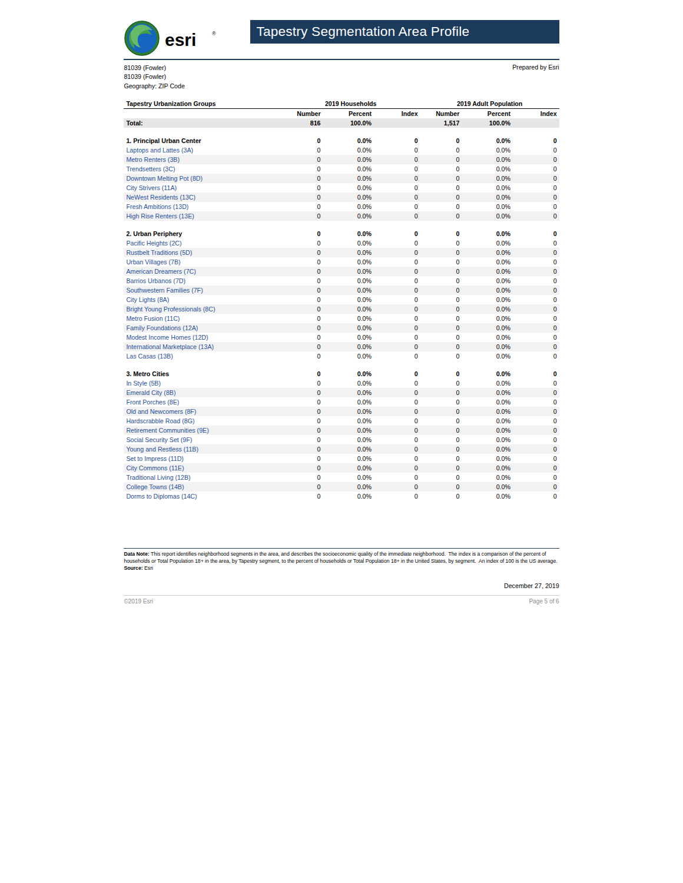esri ®
Tapestry Segmentation Area Profile
81039 (Fowler)
81039 (Fowler)
Geography: ZIP Code
Prepared by Esri
| Tapestry Urbanization Groups | 2019 Households | 2019 Adult Population |
| --- | --- | --- |
| | Number | Percent | Index | Number | Percent | Index |
| Total: | 816 | 100.0% | | 1,517 | 100.0% | |
| 1. Principal Urban Center | 0 | 0.0% | 0 | 0 | 0.0% | 0 |
| Laptops and Lattes (3A) | 0 | 0.0% | 0 | 0 | 0.0% | 0 |
| Metro Renters (3B) | 0 | 0.0% | 0 | 0 | 0.0% | 0 |
| Trendsetters (3C) | 0 | 0.0% | 0 | 0 | 0.0% | 0 |
| Downtown Melting Pot (8D) | 0 | 0.0% | 0 | 0 | 0.0% | 0 |
| City Strivers (11A) | 0 | 0.0% | 0 | 0 | 0.0% | 0 |
| NeWest Residents (13C) | 0 | 0.0% | 0 | 0 | 0.0% | 0 |
| Fresh Ambitions (13D) | 0 | 0.0% | 0 | 0 | 0.0% | 0 |
| High Rise Renters (13E) | 0 | 0.0% | 0 | 0 | 0.0% | 0 |
| 2. Urban Periphery | 0 | 0.0% | 0 | 0 | 0.0% | 0 |
| Pacific Heights (2C) | 0 | 0.0% | 0 | 0 | 0.0% | 0 |
| Rustbelt Traditions (5D) | 0 | 0.0% | 0 | 0 | 0.0% | 0 |
| Urban Villages (7B) | 0 | 0.0% | 0 | 0 | 0.0% | 0 |
| American Dreamers (7C) | 0 | 0.0% | 0 | 0 | 0.0% | 0 |
| Barrios Urbanos (7D) | 0 | 0.0% | 0 | 0 | 0.0% | 0 |
| Southwestern Families (7F) | 0 | 0.0% | 0 | 0 | 0.0% | 0 |
| City Lights (8A) | 0 | 0.0% | 0 | 0 | 0.0% | 0 |
| Bright Young Professionals (8C) | 0 | 0.0% | 0 | 0 | 0.0% | 0 |
| Metro Fusion (11C) | 0 | 0.0% | 0 | 0 | 0.0% | 0 |
| Family Foundations (12A) | 0 | 0.0% | 0 | 0 | 0.0% | 0 |
| Modest Income Homes (12D) | 0 | 0.0% | 0 | 0 | 0.0% | 0 |
| International Marketplace (13A) | 0 | 0.0% | 0 | 0 | 0.0% | 0 |
| Las Casas (13B) | 0 | 0.0% | 0 | 0 | 0.0% | 0 |
| 3. Metro Cities | 0 | 0.0% | 0 | 0 | 0.0% | 0 |
| In Style (5B) | 0 | 0.0% | 0 | 0 | 0.0% | 0 |
| Emerald City (8B) | 0 | 0.0% | 0 | 0 | 0.0% | 0 |
| Front Porches (8E) | 0 | 0.0% | 0 | 0 | 0.0% | 0 |
| Old and Newcomers (8F) | 0 | 0.0% | 0 | 0 | 0.0% | 0 |
| Hardscrabble Road (8G) | 0 | 0.0% | 0 | 0 | 0.0% | 0 |
| Retirement Communities (9E) | 0 | 0.0% | 0 | 0 | 0.0% | 0 |
| Social Security Set (9F) | 0 | 0.0% | 0 | 0 | 0.0% | 0 |
| Young and Restless (11B) | 0 | 0.0% | 0 | 0 | 0.0% | 0 |
| Set to Impress (11D) | 0 | 0.0% | 0 | 0 | 0.0% | 0 |
| City Commons (11E) | 0 | 0.0% | 0 | 0 | 0.0% | 0 |
| Traditional Living (12B) | 0 | 0.0% | 0 | 0 | 0.0% | 0 |
| College Towns (14B) | 0 | 0.0% | 0 | 0 | 0.0% | 0 |
| Dorms to Diplomas (14C) | 0 | 0.0% | 0 | 0 | 0.0% | 0 |
Data Note: This report identifies neighborhood segments in the area, and describes the socioeconomic quality of the immediate neighborhood. The index is a comparison of the percent of households or Total Population 18+ in the area, by Tapestry segment, to the percent of households or Total Population 18+ in the United States, by segment. An index of 100 is the US average.
Source: Esri
December 27, 2019
©2019 Esri
Page 5 of 6